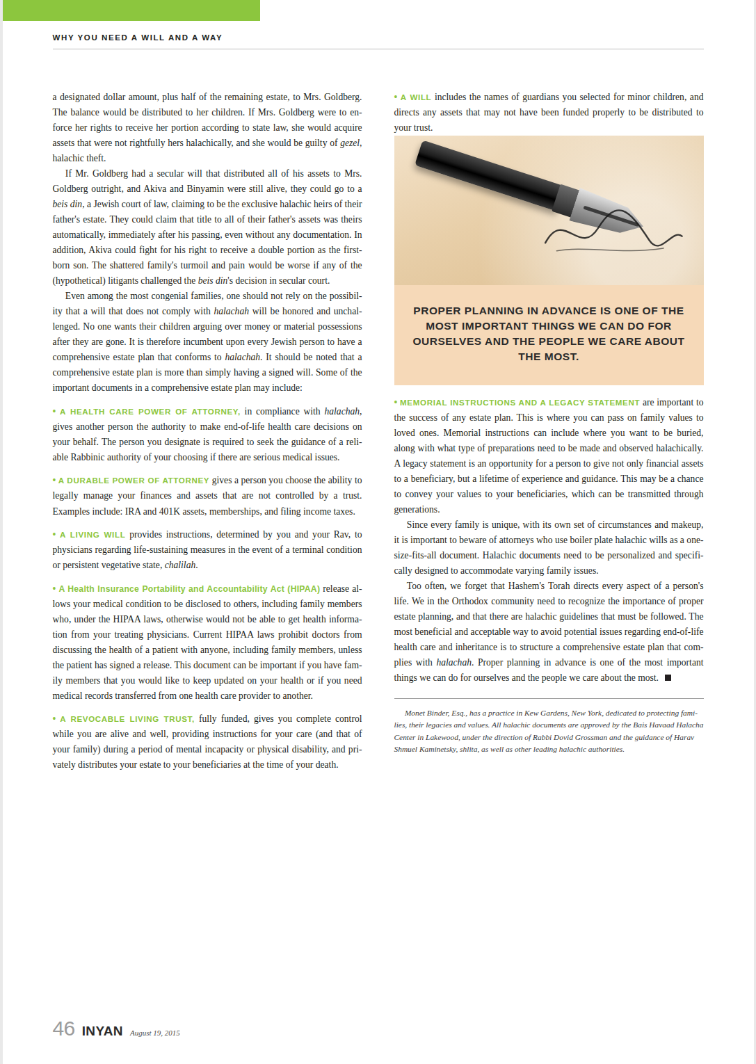Why You Need a Will and a Way
a designated dollar amount, plus half of the remaining estate, to Mrs. Goldberg. The balance would be distributed to her children. If Mrs. Goldberg were to enforce her rights to receive her portion according to state law, she would acquire assets that were not rightfully hers halachically, and she would be guilty of gezel, halachic theft.
If Mr. Goldberg had a secular will that distributed all of his assets to Mrs. Goldberg outright, and Akiva and Binyamin were still alive, they could go to a beis din, a Jewish court of law, claiming to be the exclusive halachic heirs of their father's estate. They could claim that title to all of their father's assets was theirs automatically, immediately after his passing, even without any documentation. In addition, Akiva could fight for his right to receive a double portion as the firstborn son. The shattered family's turmoil and pain would be worse if any of the (hypothetical) litigants challenged the beis din's decision in secular court.
Even among the most congenial families, one should not rely on the possibility that a will that does not comply with halachah will be honored and unchallenged. No one wants their children arguing over money or material possessions after they are gone. It is therefore incumbent upon every Jewish person to have a comprehensive estate plan that conforms to halachah. It should be noted that a comprehensive estate plan is more than simply having a signed will. Some of the important documents in a comprehensive estate plan may include:
• A health care power of attorney, in compliance with halachah, gives another person the authority to make end-of-life health care decisions on your behalf. The person you designate is required to seek the guidance of a reliable Rabbinic authority of your choosing if there are serious medical issues.
• A durable power of attorney gives a person you choose the ability to legally manage your finances and assets that are not controlled by a trust. Examples include: IRA and 401K assets, memberships, and filing income taxes.
• A living will provides instructions, determined by you and your Rav, to physicians regarding life-sustaining measures in the event of a terminal condition or persistent vegetative state, chalilah.
• A Health Insurance Portability and Accountability Act (HIPAA) release allows your medical condition to be disclosed to others, including family members who, under the HIPAA laws, otherwise would not be able to get health information from your treating physicians. Current HIPAA laws prohibit doctors from discussing the health of a patient with anyone, including family members, unless the patient has signed a release. This document can be important if you have family members that you would like to keep updated on your health or if you need medical records transferred from one health care provider to another.
• A revocable living trust, fully funded, gives you complete control while you are alive and well, providing instructions for your care (and that of your family) during a period of mental incapacity or physical disability, and privately distributes your estate to your beneficiaries at the time of your death.
• A will includes the names of guardians you selected for minor children, and directs any assets that may not have been funded properly to be distributed to your trust.
Proper planning in advance is one of the most important things we can do for ourselves and the people we care about the most.
• Memorial instructions and a legacy statement are important to the success of any estate plan. This is where you can pass on family values to loved ones. Memorial instructions can include where you want to be buried, along with what type of preparations need to be made and observed halachically. A legacy statement is an opportunity for a person to give not only financial assets to a beneficiary, but a lifetime of experience and guidance. This may be a chance to convey your values to your beneficiaries, which can be transmitted through generations.
Since every family is unique, with its own set of circumstances and makeup, it is important to beware of attorneys who use boiler plate halachic wills as a one-size-fits-all document. Halachic documents need to be personalized and specifically designed to accommodate varying family issues.
Too often, we forget that Hashem's Torah directs every aspect of a person's life. We in the Orthodox community need to recognize the importance of proper estate planning, and that there are halachic guidelines that must be followed. The most beneficial and acceptable way to avoid potential issues regarding end-of-life health care and inheritance is to structure a comprehensive estate plan that complies with halachah. Proper planning in advance is one of the most important things we can do for ourselves and the people we care about the most.
Monet Binder, Esq., has a practice in Kew Gardens, New York, dedicated to protecting families, their legacies and values. All halachic documents are approved by the Bais Havaad Halacha Center in Lakewood, under the direction of Rabbi Dovid Grossman and the guidance of Harav Shmuel Kaminetsky, shlita, as well as other leading halachic authorities.
46 INYAN August 19, 2015